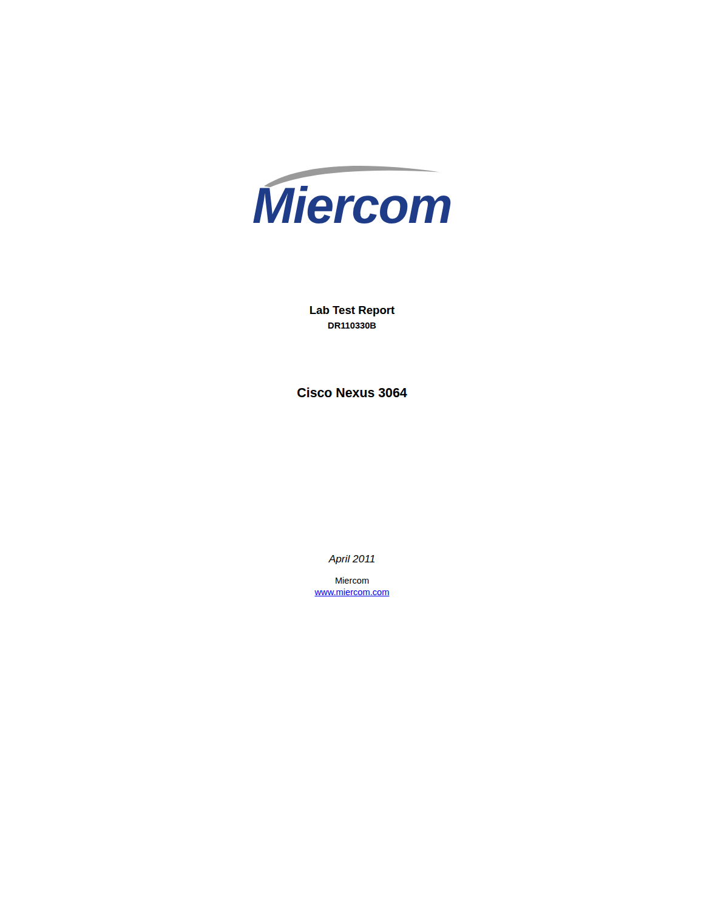Miercom
Lab Test Report
DR110330B
Cisco Nexus 3064
April 2011
Miercom
www.miercom.com